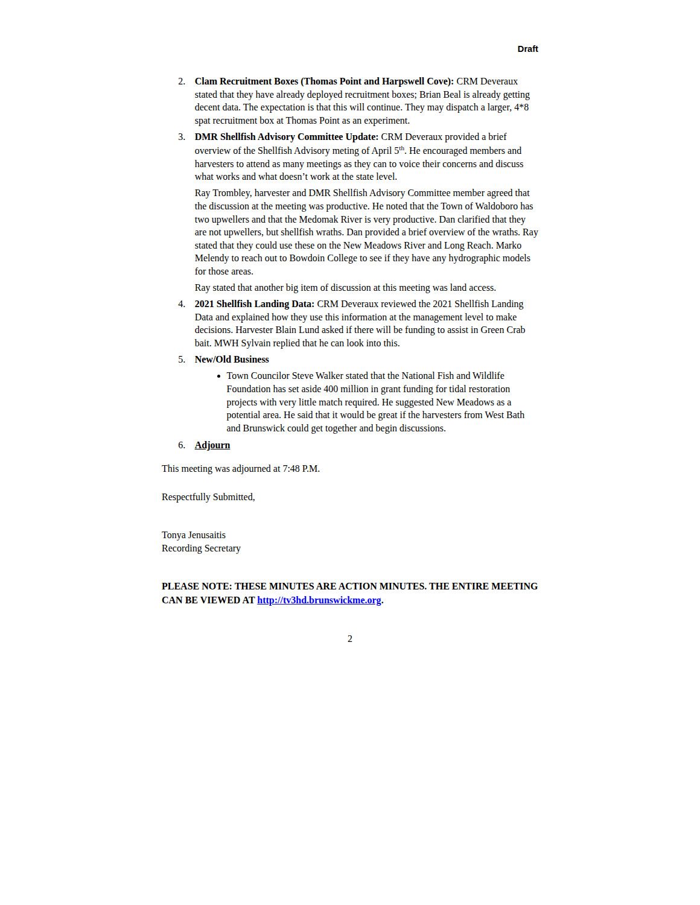Draft
Clam Recruitment Boxes (Thomas Point and Harpswell Cove): CRM Deveraux stated that they have already deployed recruitment boxes; Brian Beal is already getting decent data. The expectation is that this will continue. They may dispatch a larger, 4*8 spat recruitment box at Thomas Point as an experiment.
DMR Shellfish Advisory Committee Update: CRM Deveraux provided a brief overview of the Shellfish Advisory meting of April 5th. He encouraged members and harvesters to attend as many meetings as they can to voice their concerns and discuss what works and what doesn’t work at the state level.
Ray Trombley, harvester and DMR Shellfish Advisory Committee member agreed that the discussion at the meeting was productive. He noted that the Town of Waldoboro has two upwellers and that the Medomak River is very productive. Dan clarified that they are not upwellers, but shellfish wraths. Dan provided a brief overview of the wraths. Ray stated that they could use these on the New Meadows River and Long Reach. Marko Melendy to reach out to Bowdoin College to see if they have any hydrographic models for those areas.
Ray stated that another big item of discussion at this meeting was land access.
2021 Shellfish Landing Data: CRM Deveraux reviewed the 2021 Shellfish Landing Data and explained how they use this information at the management level to make decisions. Harvester Blain Lund asked if there will be funding to assist in Green Crab bait. MWH Sylvain replied that he can look into this.
New/Old Business
Town Councilor Steve Walker stated that the National Fish and Wildlife Foundation has set aside 400 million in grant funding for tidal restoration projects with very little match required. He suggested New Meadows as a potential area. He said that it would be great if the harvesters from West Bath and Brunswick could get together and begin discussions.
Adjourn
This meeting was adjourned at 7:48 P.M.
Respectfully Submitted,
Tonya Jenusaitis
Recording Secretary
PLEASE NOTE: THESE MINUTES ARE ACTION MINUTES. THE ENTIRE MEETING CAN BE VIEWED AT http://tv3hd.brunswickme.org.
2